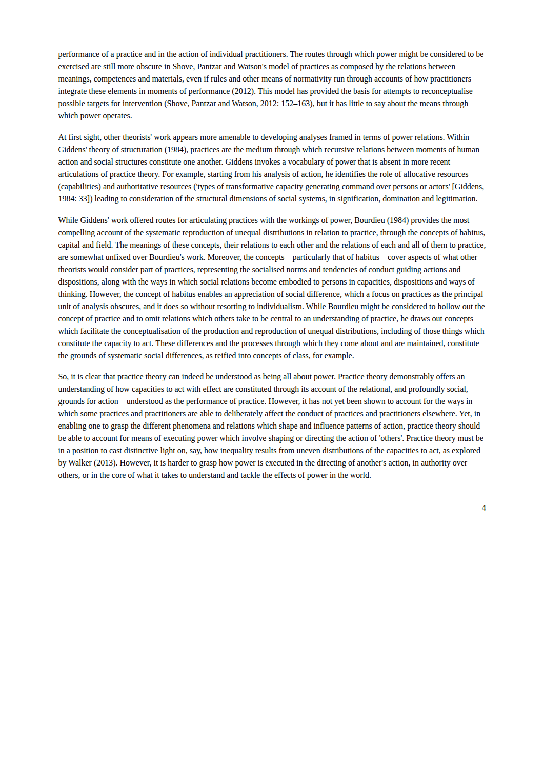performance of a practice and in the action of individual practitioners. The routes through which power might be considered to be exercised are still more obscure in Shove, Pantzar and Watson's model of practices as composed by the relations between meanings, competences and materials, even if rules and other means of normativity run through accounts of how practitioners integrate these elements in moments of performance (2012). This model has provided the basis for attempts to reconceptualise possible targets for intervention (Shove, Pantzar and Watson, 2012: 152–163), but it has little to say about the means through which power operates.
At first sight, other theorists' work appears more amenable to developing analyses framed in terms of power relations. Within Giddens' theory of structuration (1984), practices are the medium through which recursive relations between moments of human action and social structures constitute one another. Giddens invokes a vocabulary of power that is absent in more recent articulations of practice theory. For example, starting from his analysis of action, he identifies the role of allocative resources (capabilities) and authoritative resources ('types of transformative capacity generating command over persons or actors' [Giddens, 1984: 33]) leading to consideration of the structural dimensions of social systems, in signification, domination and legitimation.
While Giddens' work offered routes for articulating practices with the workings of power, Bourdieu (1984) provides the most compelling account of the systematic reproduction of unequal distributions in relation to practice, through the concepts of habitus, capital and field. The meanings of these concepts, their relations to each other and the relations of each and all of them to practice, are somewhat unfixed over Bourdieu's work. Moreover, the concepts – particularly that of habitus – cover aspects of what other theorists would consider part of practices, representing the socialised norms and tendencies of conduct guiding actions and dispositions, along with the ways in which social relations become embodied to persons in capacities, dispositions and ways of thinking. However, the concept of habitus enables an appreciation of social difference, which a focus on practices as the principal unit of analysis obscures, and it does so without resorting to individualism. While Bourdieu might be considered to hollow out the concept of practice and to omit relations which others take to be central to an understanding of practice, he draws out concepts which facilitate the conceptualisation of the production and reproduction of unequal distributions, including of those things which constitute the capacity to act. These differences and the processes through which they come about and are maintained, constitute the grounds of systematic social differences, as reified into concepts of class, for example.
So, it is clear that practice theory can indeed be understood as being all about power. Practice theory demonstrably offers an understanding of how capacities to act with effect are constituted through its account of the relational, and profoundly social, grounds for action – understood as the performance of practice. However, it has not yet been shown to account for the ways in which some practices and practitioners are able to deliberately affect the conduct of practices and practitioners elsewhere. Yet, in enabling one to grasp the different phenomena and relations which shape and influence patterns of action, practice theory should be able to account for means of executing power which involve shaping or directing the action of 'others'. Practice theory must be in a position to cast distinctive light on, say, how inequality results from uneven distributions of the capacities to act, as explored by Walker (2013). However, it is harder to grasp how power is executed in the directing of another's action, in authority over others, or in the core of what it takes to understand and tackle the effects of power in the world.
4